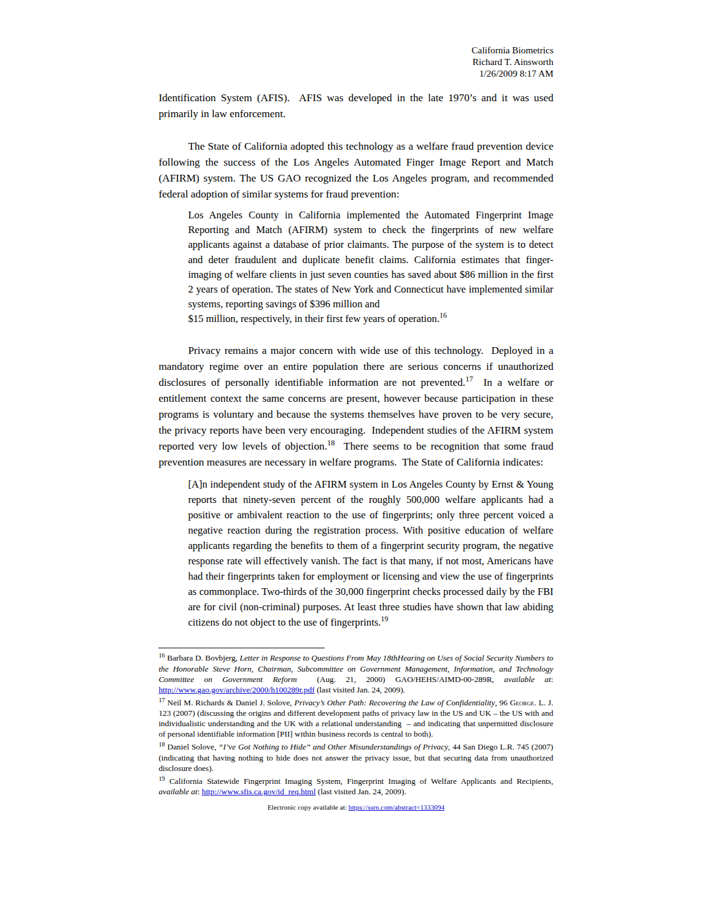California Biometrics
Richard T. Ainsworth
1/26/2009 8:17 AM
Identification System (AFIS). AFIS was developed in the late 1970’s and it was used primarily in law enforcement.
The State of California adopted this technology as a welfare fraud prevention device following the success of the Los Angeles Automated Finger Image Report and Match (AFIRM) system. The US GAO recognized the Los Angeles program, and recommended federal adoption of similar systems for fraud prevention:
Los Angeles County in California implemented the Automated Fingerprint Image Reporting and Match (AFIRM) system to check the fingerprints of new welfare applicants against a database of prior claimants. The purpose of the system is to detect and deter fraudulent and duplicate benefit claims. California estimates that finger-imaging of welfare clients in just seven counties has saved about $86 million in the first 2 years of operation. The states of New York and Connecticut have implemented similar systems, reporting savings of $396 million and
$15 million, respectively, in their first few years of operation.16
Privacy remains a major concern with wide use of this technology. Deployed in a mandatory regime over an entire population there are serious concerns if unauthorized disclosures of personally identifiable information are not prevented.17 In a welfare or entitlement context the same concerns are present, however because participation in these programs is voluntary and because the systems themselves have proven to be very secure, the privacy reports have been very encouraging. Independent studies of the AFIRM system reported very low levels of objection.18 There seems to be recognition that some fraud prevention measures are necessary in welfare programs. The State of California indicates:
[A]n independent study of the AFIRM system in Los Angeles County by Ernst & Young reports that ninety-seven percent of the roughly 500,000 welfare applicants had a positive or ambivalent reaction to the use of fingerprints; only three percent voiced a negative reaction during the registration process. With positive education of welfare applicants regarding the benefits to them of a fingerprint security program, the negative response rate will effectively vanish. The fact is that many, if not most, Americans have had their fingerprints taken for employment or licensing and view the use of fingerprints as commonplace. Two-thirds of the 30,000 fingerprint checks processed daily by the FBI are for civil (non-criminal) purposes. At least three studies have shown that law abiding citizens do not object to the use of fingerprints.19
16 Barbara D. Bovbjerg, Letter in Response to Questions From May 18thHearing on Uses of Social Security Numbers to the Honorable Steve Horn, Chairman, Subcommittee on Government Management, Information, and Technology Committee on Government Reform (Aug. 21, 2000) GAO/HEHS/AIMD-00-289R, available at: http://www.gao.gov/archive/2000/h100289r.pdf (last visited Jan. 24, 2009).
17 Neil M. Richards & Daniel J. Solove, Privacy’s Other Path: Recovering the Law of Confidentiality, 96 George. L. J. 123 (2007) (discussing the origins and different development paths of privacy law in the US and UK – the US with and individualistic understanding and the UK with a relational understanding – and indicating that unpermitted disclosure of personal identifiable information [PII] within business records is central to both).
18 Daniel Solove, “I’ve Got Nothing to Hide” and Other Misunderstandings of Privacy, 44 San Diego L.R. 745 (2007) (indicating that having nothing to hide does not answer the privacy issue, but that securing data from unauthorized disclosure does).
19 California Statewide Fingerprint Imaging System, Fingerprint Imaging of Welfare Applicants and Recipients, available at: http://www.sfis.ca.gov/id_req.html (last visited Jan. 24, 2009).
Electronic copy available at: https://ssrn.com/abstract=1333094